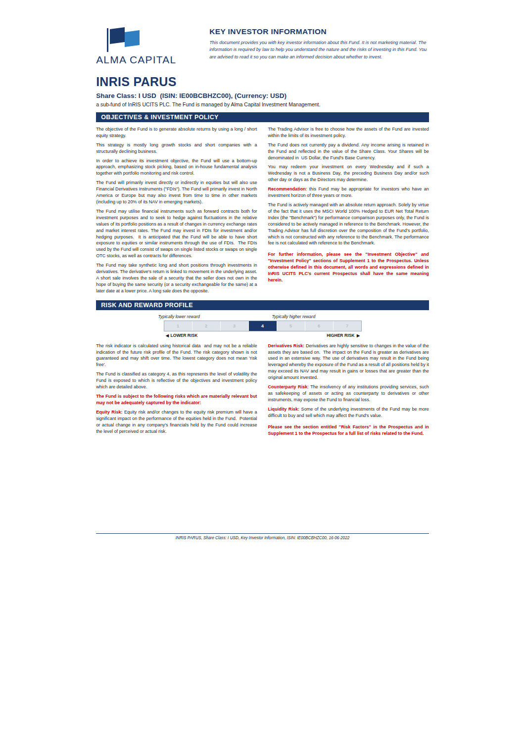ALMA CAPITAL
KEY INVESTOR INFORMATION
This document provides you with key investor information about this Fund. It is not marketing material. The information is required by law to help you understand the nature and the risks of investing in this Fund. You are advised to read it so you can make an informed decision about whether to invest.
INRIS PARUS
Share Class: I USD (ISIN: IE00BCBHZC00), (Currency: USD)
a sub-fund of InRIS UCITS PLC. The Fund is managed by Alma Capital Investment Management.
OBJECTIVES & INVESTMENT POLICY
The objective of the Fund is to generate absolute returns by using a long / short equity strategy.
This strategy is mostly long growth stocks and short companies with a structurally declining business.
In order to achieve its investment objective, the Fund will use a bottom-up approach, emphasizing stock picking, based on in-house fundamental analysis together with portfolio monitoring and risk control.
The Fund will primarily invest directly or indirectly in equities but will also use Financial Derivatives Instruments ("FDIs"). The Fund will primarily invest in North America or Europe but may also invest from time to time in other markets (including up to 20% of its NAV in emerging markets).
The Fund may utilise financial instruments such as forward contracts both for investment purposes and to seek to hedge against fluctuations in the relative values of its portfolio positions as a result of changes in currency exchange rates and market interest rates. The Fund may invest in FDIs for investment and/or hedging purposes. It is anticipated that the Fund will be able to have short exposure to equities or similar instruments through the use of FDIs. The FDIs used by the Fund will consist of swaps on single listed stocks or swaps on single OTC stocks, as well as contracts for differences.
The Fund may take synthetic long and short positions through investments in derivatives. The derivative's return is linked to movement in the underlying asset. A short sale involves the sale of a security that the seller does not own in the hope of buying the same security (or a security exchangeable for the same) at a later date at a lower price. A long sale does the opposite.
The Trading Advisor is free to choose how the assets of the Fund are invested within the limits of its investment policy.
The Fund does not currently pay a dividend. Any income arising is retained in the Fund and reflected in the value of the Share Class. Your Shares will be denominated in US Dollar, the Fund's Base Currency.
You may redeem your investment on every Wednesday and if such a Wednesday is not a Business Day, the preceding Business Day and/or such other day or days as the Directors may determine.
Recommendation: this Fund may be appropriate for investors who have an investment horizon of three years or more.
The Fund is actively managed with an absolute return approach. Solely by virtue of the fact that it uses the MSCI World 100% Hedged to EUR Net Total Return Index (the "Benchmark") for performance comparison purposes only, the Fund is considered to be actively managed in reference to the Benchmark. However, the Trading Advisor has full discretion over the composition of the Fund's portfolio, which is not constructed with any reference to the Benchmark. The performance fee is not calculated with reference to the Benchmark.
For further information, please see the "Investment Objective" and "Investment Policy" sections of Supplement 1 to the Prospectus. Unless otherwise defined in this document, all words and expressions defined in InRIS UCITS PLC's current Prospectus shall have the same meaning herein.
RISK AND REWARD PROFILE
Typically lower reward
Typically higher reward
1
2
3
4
5
6
7
LOWER RISK HIGHER RISK
The risk indicator is calculated using historical data and may not be a reliable indication of the future risk profile of the Fund. The risk category shown is not guaranteed and may shift over time. The lowest category does not mean 'risk free'.
The Fund is classified as category 4, as this represents the level of volatility the Fund is exposed to which is reflective of the objectives and investment policy which are detailed above.
The Fund is subject to the following risks which are materially relevant but may not be adequately captured by the indicator:
Equity Risk: Equity risk and/or changes to the equity risk premium will have a significant impact on the performance of the equities held in the Fund. Potential or actual change in any company's financials held by the Fund could increase the level of perceived or actual risk.
Derivatives Risk: Derivatives are highly sensitive to changes in the value of the assets they are based on. The impact on the Fund is greater as derivatives are used in an extensive way. The use of derivatives may result in the Fund being leveraged whereby the exposure of the Fund as a result of all positions held by it may exceed its NAV and may result in gains or losses that are greater than the original amount invested.
Counterparty Risk: The insolvency of any institutions providing services, such as safekeeping of assets or acting as counterparty to derivatives or other instruments, may expose the Fund to financial loss.
Liquidity Risk: Some of the underlying investments of the Fund may be more difficult to buy and sell which may affect the Fund's value.
Please see the section entitled "Risk Factors" in the Prospectus and in Supplement 1 to the Prospectus for a full list of risks related to the Fund.
INRIS PARUS, Share Class: I USD, Key Investor Information, ISIN: IE00BCBHZC00, 16-06-2022